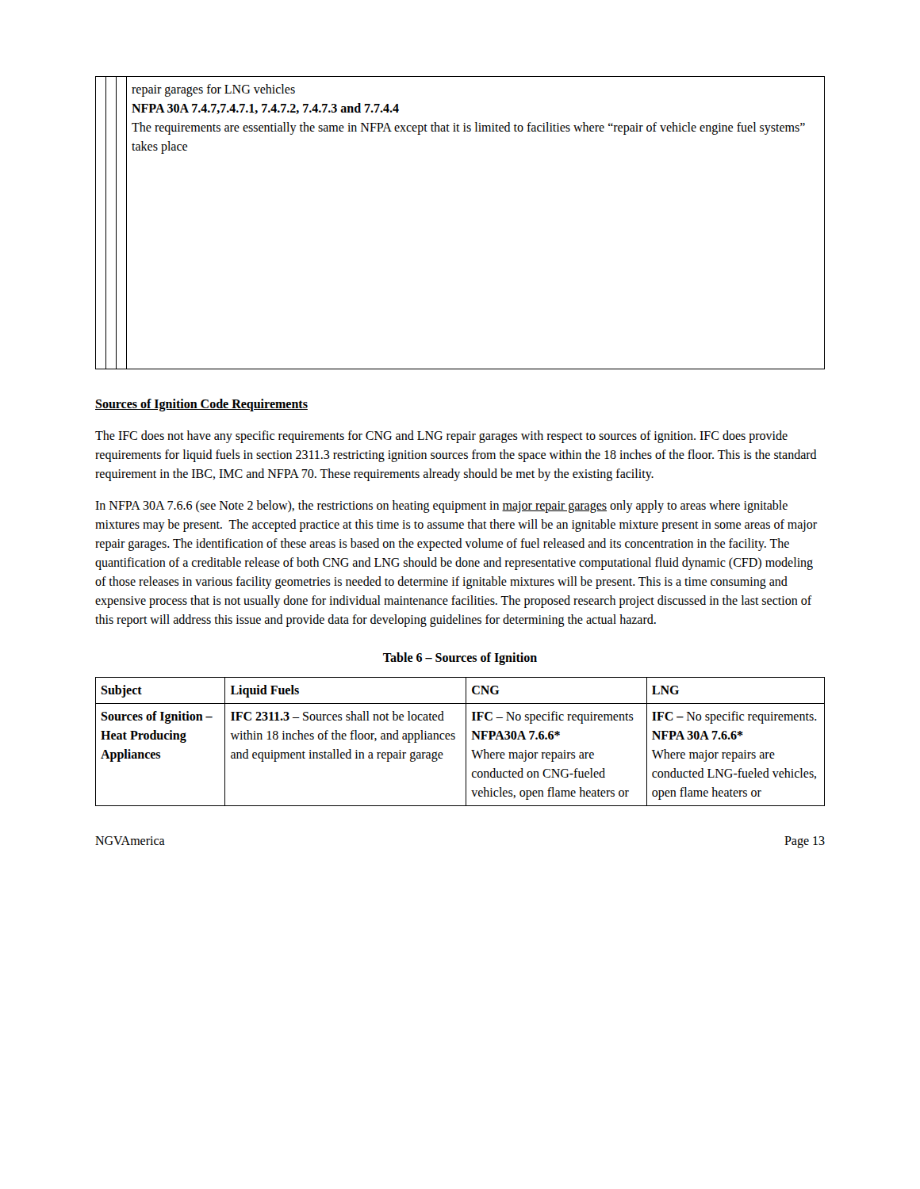| | | | repair garages for LNG vehicles NFPA 30A 7.4.7,7.4.7.1, 7.4.7.2, 7.4.7.3 and 7.7.4.4 The requirements are essentially the same in NFPA except that it is limited to facilities where “repair of vehicle engine fuel systems” takes place |
Sources of Ignition Code Requirements
The IFC does not have any specific requirements for CNG and LNG repair garages with respect to sources of ignition. IFC does provide requirements for liquid fuels in section 2311.3 restricting ignition sources from the space within the 18 inches of the floor. This is the standard requirement in the IBC, IMC and NFPA 70. These requirements already should be met by the existing facility.
In NFPA 30A 7.6.6 (see Note 2 below), the restrictions on heating equipment in major repair garages only apply to areas where ignitable mixtures may be present. The accepted practice at this time is to assume that there will be an ignitable mixture present in some areas of major repair garages. The identification of these areas is based on the expected volume of fuel released and its concentration in the facility. The quantification of a creditable release of both CNG and LNG should be done and representative computational fluid dynamic (CFD) modeling of those releases in various facility geometries is needed to determine if ignitable mixtures will be present. This is a time consuming and expensive process that is not usually done for individual maintenance facilities. The proposed research project discussed in the last section of this report will address this issue and provide data for developing guidelines for determining the actual hazard.
Table 6 – Sources of Ignition
| Subject | Liquid Fuels | CNG | LNG |
| --- | --- | --- | --- |
| Sources of Ignition – Heat Producing Appliances | IFC 2311.3 – Sources shall not be located within 18 inches of the floor, and appliances and equipment installed in a repair garage | IFC – No specific requirements NFPA30A 7.6.6* Where major repairs are conducted on CNG-fueled vehicles, open flame heaters or | IFC – No specific requirements. NFPA 30A 7.6.6* Where major repairs are conducted LNG-fueled vehicles, open flame heaters or |
NGVAmerica Page 13